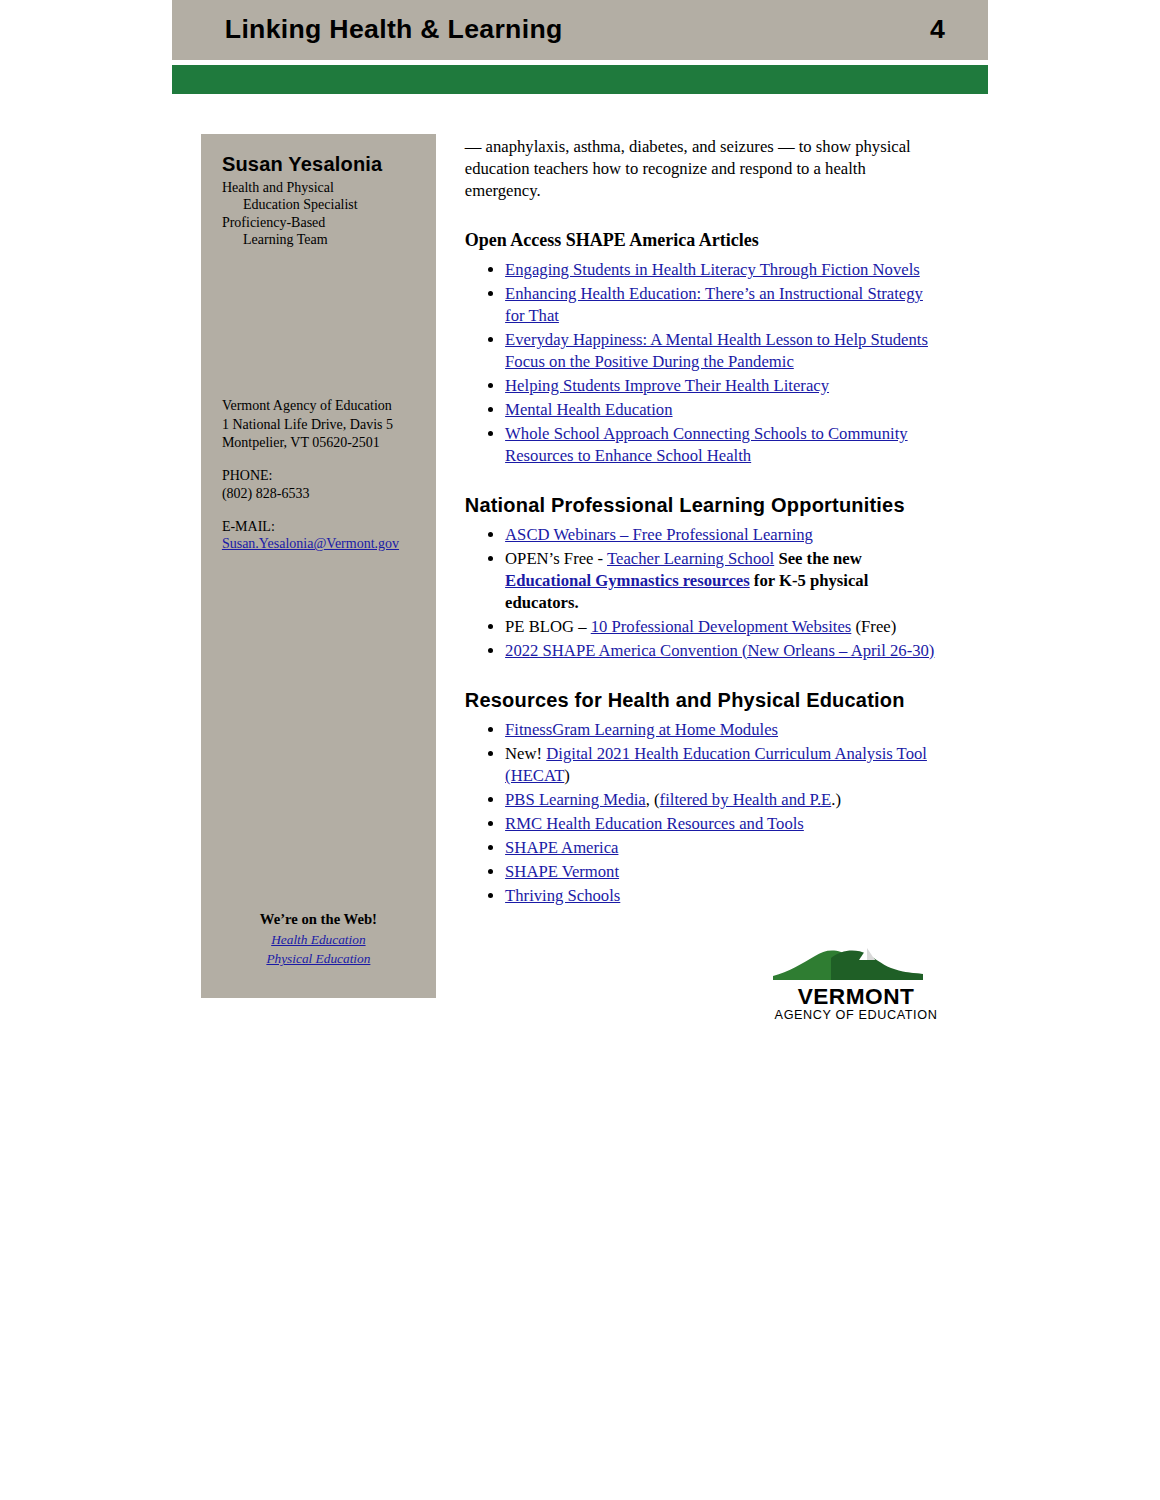Linking Health & Learning
4
Susan Yesalonia
Health and Physical Education Specialist Proficiency-Based Learning Team
Vermont Agency of Education
1 National Life Drive, Davis 5
Montpelier, VT 05620-2501
PHONE:
(802) 828-6533
E-MAIL:
Susan.Yesalonia@Vermont.gov
We’re on the Web! Health Education Physical Education
— anaphylaxis, asthma, diabetes, and seizures — to show physical education teachers how to recognize and respond to a health emergency.
Open Access SHAPE America Articles
Engaging Students in Health Literacy Through Fiction Novels
Enhancing Health Education: There’s an Instructional Strategy for That
Everyday Happiness: A Mental Health Lesson to Help Students Focus on the Positive During the Pandemic
Helping Students Improve Their Health Literacy
Mental Health Education
Whole School Approach Connecting Schools to Community Resources to Enhance School Health
National Professional Learning Opportunities
ASCD Webinars – Free Professional Learning
OPEN’s Free - Teacher Learning School See the new Educational Gymnastics resources for K-5 physical educators.
PE BLOG – 10 Professional Development Websites (Free)
2022 SHAPE America Convention (New Orleans – April 26-30)
Resources for Health and Physical Education
FitnessGram Learning at Home Modules
New! Digital 2021 Health Education Curriculum Analysis Tool (HECAT)
PBS Learning Media, (filtered by Health and P.E.)
RMC Health Education Resources and Tools
SHAPE America
SHAPE Vermont
Thriving Schools
VERMONT
AGENCY OF EDUCATION